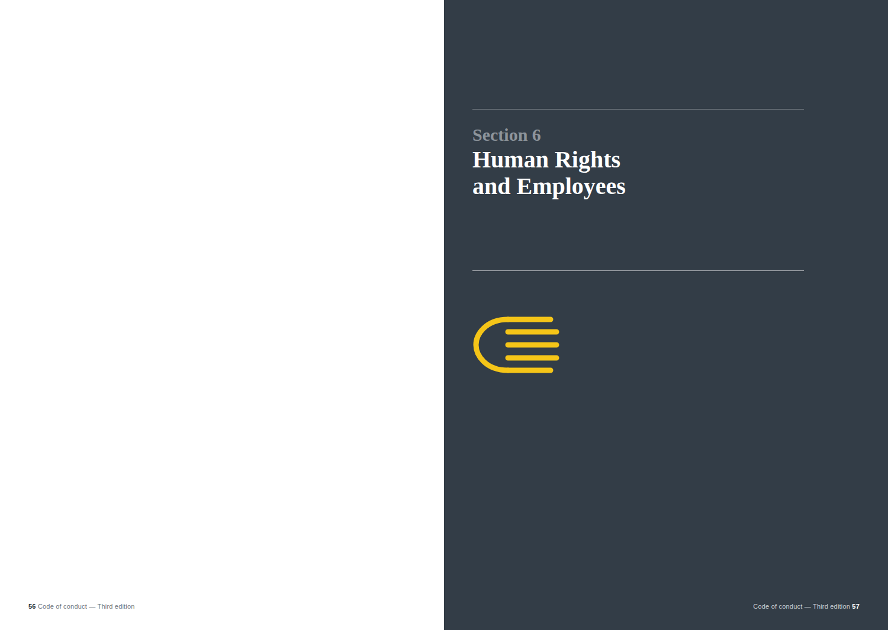56 Code of conduct — Third edition
Section 6
Human Rights
and Employees
Code of conduct — Third edition 57